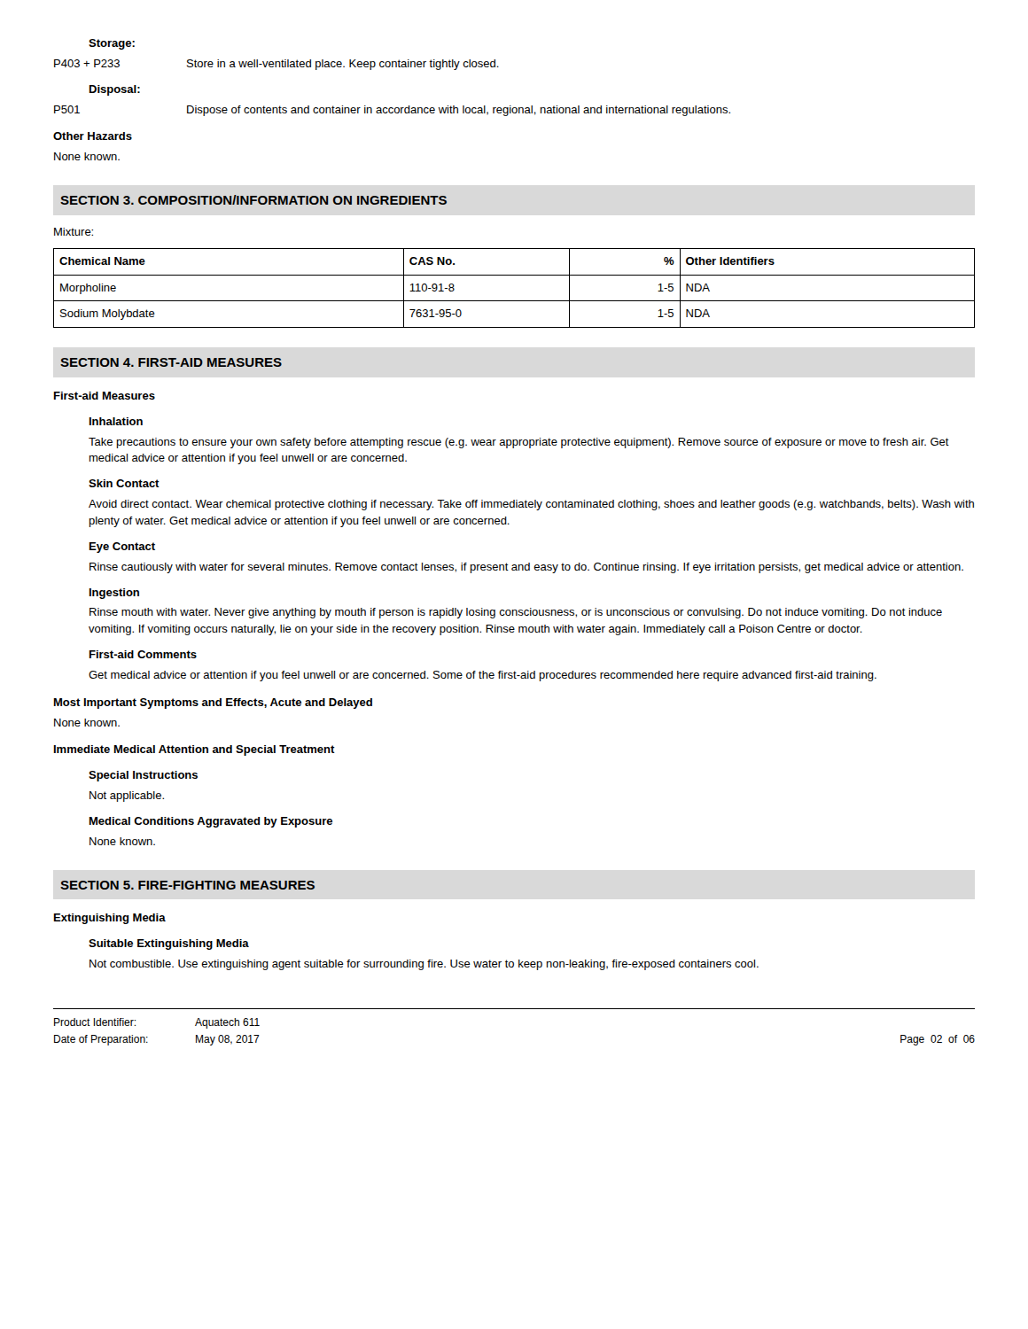Storage:
P403 + P233 Store in a well-ventilated place. Keep container tightly closed.
Disposal:
P501 Dispose of contents and container in accordance with local, regional, national and international regulations.
Other Hazards
None known.
SECTION 3. COMPOSITION/INFORMATION ON INGREDIENTS
Mixture:
| Chemical Name | CAS No. | % | Other Identifiers |
| --- | --- | --- | --- |
| Morpholine | 110-91-8 | 1-5 | NDA |
| Sodium Molybdate | 7631-95-0 | 1-5 | NDA |
SECTION 4. FIRST-AID MEASURES
First-aid Measures
Inhalation
Take precautions to ensure your own safety before attempting rescue (e.g. wear appropriate protective equipment). Remove source of exposure or move to fresh air. Get medical advice or attention if you feel unwell or are concerned.
Skin Contact
Avoid direct contact. Wear chemical protective clothing if necessary. Take off immediately contaminated clothing, shoes and leather goods (e.g. watchbands, belts). Wash with plenty of water. Get medical advice or attention if you feel unwell or are concerned.
Eye Contact
Rinse cautiously with water for several minutes. Remove contact lenses, if present and easy to do. Continue rinsing. If eye irritation persists, get medical advice or attention.
Ingestion
Rinse mouth with water. Never give anything by mouth if person is rapidly losing consciousness, or is unconscious or convulsing. Do not induce vomiting. Do not induce vomiting. If vomiting occurs naturally, lie on your side in the recovery position. Rinse mouth with water again. Immediately call a Poison Centre or doctor.
First-aid Comments
Get medical advice or attention if you feel unwell or are concerned. Some of the first-aid procedures recommended here require advanced first-aid training.
Most Important Symptoms and Effects, Acute and Delayed
None known.
Immediate Medical Attention and Special Treatment
Special Instructions
Not applicable.
Medical Conditions Aggravated by Exposure
None known.
SECTION 5. FIRE-FIGHTING MEASURES
Extinguishing Media
Suitable Extinguishing Media
Not combustible. Use extinguishing agent suitable for surrounding fire. Use water to keep non-leaking, fire-exposed containers cool.
| Product Identifier: | Aquatech 611 | |
| Date of Preparation: | May 08, 2017 | Page 02 of 06 |